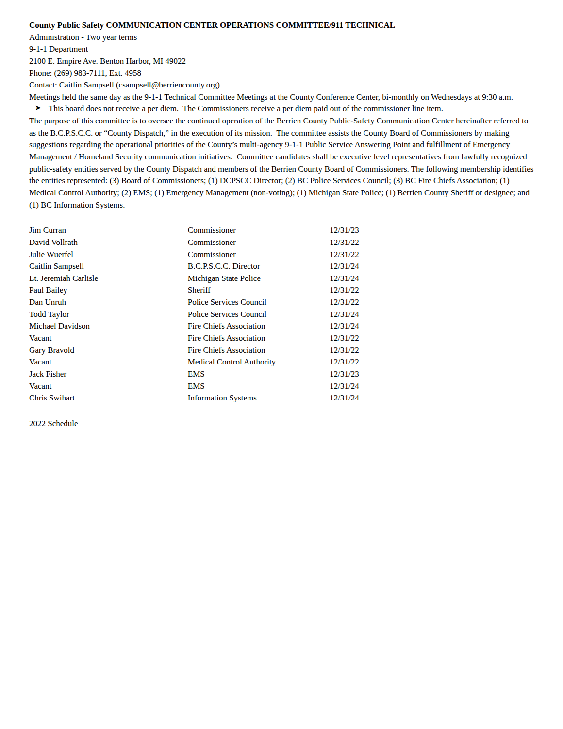County Public Safety COMMUNICATION CENTER OPERATIONS COMMITTEE/911 TECHNICAL
Administration - Two year terms
9-1-1 Department
2100 E. Empire Ave. Benton Harbor, MI 49022
Phone: (269) 983-7111, Ext. 4958
Contact: Caitlin Sampsell (csampsell@berriencounty.org)
Meetings held the same day as the 9-1-1 Technical Committee Meetings at the County Conference Center, bi-monthly on Wednesdays at 9:30 a.m.
This board does not receive a per diem. The Commissioners receive a per diem paid out of the commissioner line item.
The purpose of this committee is to oversee the continued operation of the Berrien County Public-Safety Communication Center hereinafter referred to as the B.C.P.S.C.C. or “County Dispatch,” in the execution of its mission. The committee assists the County Board of Commissioners by making suggestions regarding the operational priorities of the County’s multi-agency 9-1-1 Public Service Answering Point and fulfillment of Emergency Management / Homeland Security communication initiatives. Committee candidates shall be executive level representatives from lawfully recognized public-safety entities served by the County Dispatch and members of the Berrien County Board of Commissioners. The following membership identifies the entities represented: (3) Board of Commissioners; (1) DCPSCC Director; (2) BC Police Services Council; (3) BC Fire Chiefs Association; (1) Medical Control Authority; (2) EMS; (1) Emergency Management (non-voting); (1) Michigan State Police; (1) Berrien County Sheriff or designee; and (1) BC Information Systems.
| Jim Curran | Commissioner | 12/31/23 |
| David Vollrath | Commissioner | 12/31/22 |
| Julie Wuerfel | Commissioner | 12/31/22 |
| Caitlin Sampsell | B.C.P.S.C.C. Director | 12/31/24 |
| Lt. Jeremiah Carlisle | Michigan State Police | 12/31/24 |
| Paul Bailey | Sheriff | 12/31/22 |
| Dan Unruh | Police Services Council | 12/31/22 |
| Todd Taylor | Police Services Council | 12/31/24 |
| Michael Davidson | Fire Chiefs Association | 12/31/24 |
| Vacant | Fire Chiefs Association | 12/31/22 |
| Gary Bravold | Fire Chiefs Association | 12/31/22 |
| Vacant | Medical Control Authority | 12/31/22 |
| Jack Fisher | EMS | 12/31/23 |
| Vacant | EMS | 12/31/24 |
| Chris Swihart | Information Systems | 12/31/24 |
2022 Schedule